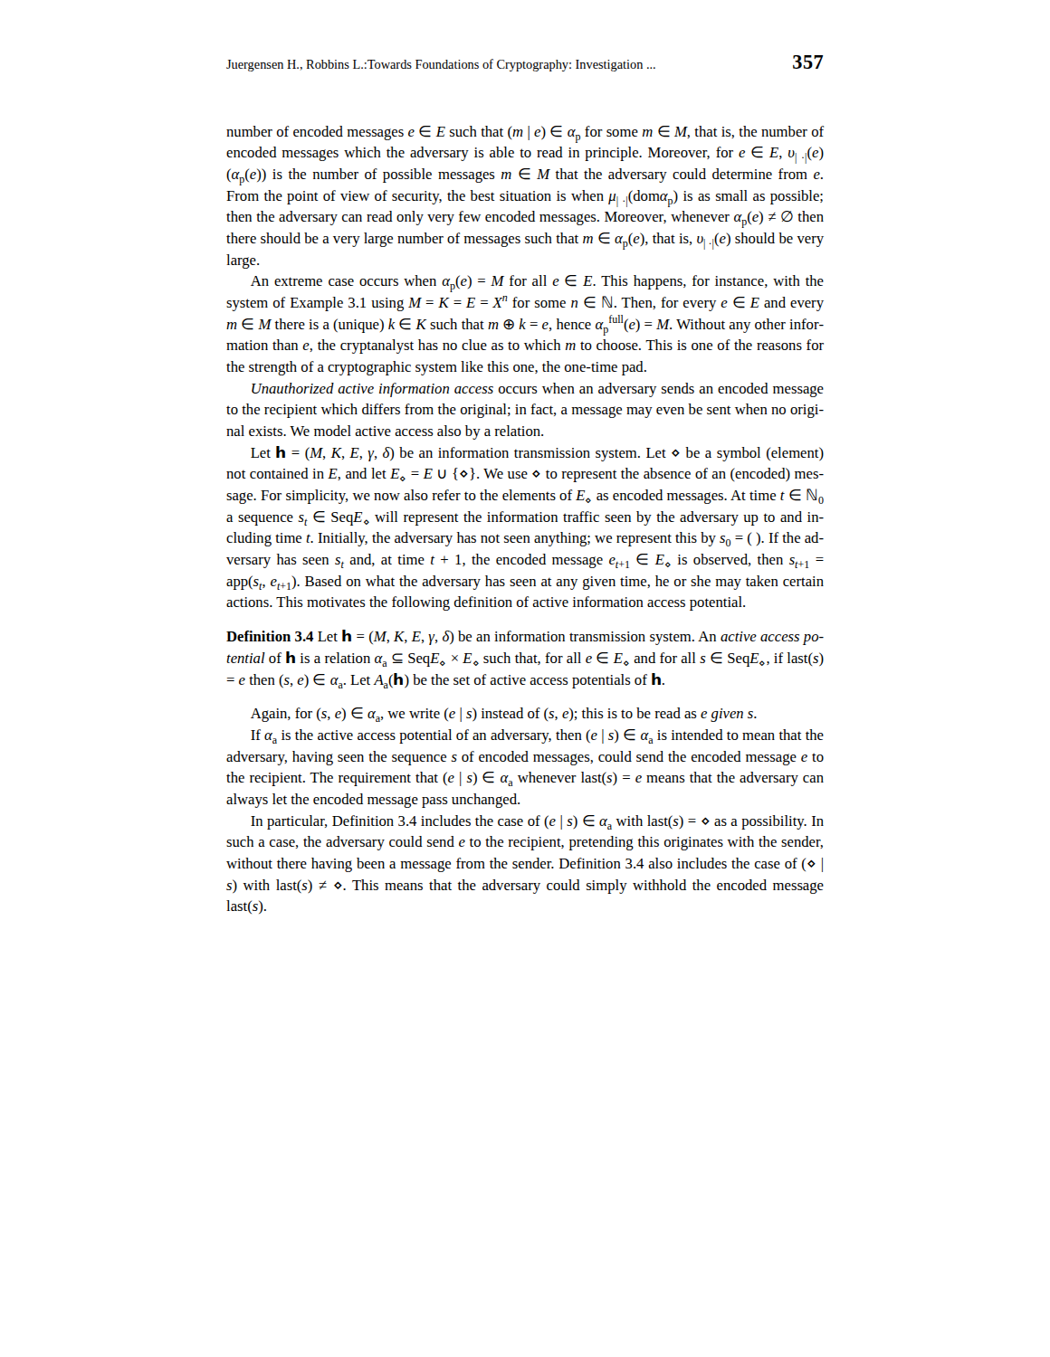Juergensen H., Robbins L.:Towards Foundations of Cryptography: Investigation ... 357
number of encoded messages e ∈ E such that (m | e) ∈ αp for some m ∈ M, that is, the number of encoded messages which the adversary is able to read in principle. Moreover, for e ∈ E, υ| ·|(e)(αp(e)) is the number of possible messages m ∈ M that the adversary could determine from e. From the point of view of security, the best situation is when μ| ·|(domαp) is as small as possible; then the adversary can read only very few encoded messages. Moreover, whenever αp(e) ≠ ∅ then there should be a very large number of messages such that m ∈ αp(e), that is, υ| ·|(e) should be very large.
An extreme case occurs when αp(e) = M for all e ∈ E. This happens, for instance, with the system of Example 3.1 using M = K = E = Xn for some n ∈ ℕ. Then, for every e ∈ E and every m ∈ M there is a (unique) k ∈ K such that m ⊕ k = e, hence αpfull(e) = M. Without any other information than e, the cryptanalyst has no clue as to which m to choose. This is one of the reasons for the strength of a cryptographic system like this one, the one-time pad.
Unauthorized active information access occurs when an adversary sends an encoded message to the recipient which differs from the original; in fact, a message may even be sent when no original exists. We model active access also by a relation.
Let 𝗵 = (M, K, E, γ, δ) be an information transmission system. Let ⋄ be a symbol (element) not contained in E, and let E⋄ = E ∪ {⋄}. We use ⋄ to represent the absence of an (encoded) message. For simplicity, we now also refer to the elements of E⋄ as encoded messages. At time t ∈ ℕ0 a sequence st ∈ SeqE⋄ will represent the information traffic seen by the adversary up to and including time t. Initially, the adversary has not seen anything; we represent this by s0 = ( ). If the adversary has seen st and, at time t + 1, the encoded message et+1 ∈ E⋄ is observed, then st+1 = app(st, et+1). Based on what the adversary has seen at any given time, he or she may taken certain actions. This motivates the following definition of active information access potential.
Definition 3.4 Let 𝗵 = (M, K, E, γ, δ) be an information transmission system. An active access potential of 𝗵 is a relation αa ⊆ SeqE⋄ × E⋄ such that, for all e ∈ E⋄ and for all s ∈ SeqE⋄, if last(s) = e then (s, e) ∈ αa. Let Aa(𝗵) be the set of active access potentials of 𝗵.
Again, for (s, e) ∈ αa, we write (e | s) instead of (s, e); this is to be read as e given s.
If αa is the active access potential of an adversary, then (e | s) ∈ αa is intended to mean that the adversary, having seen the sequence s of encoded messages, could send the encoded message e to the recipient. The requirement that (e | s) ∈ αa whenever last(s) = e means that the adversary can always let the encoded message pass unchanged.
In particular, Definition 3.4 includes the case of (e | s) ∈ αa with last(s) = ⋄ as a possibility. In such a case, the adversary could send e to the recipient, pretending this originates with the sender, without there having been a message from the sender. Definition 3.4 also includes the case of (⋄ | s) with last(s) ≠ ⋄. This means that the adversary could simply withhold the encoded message last(s).